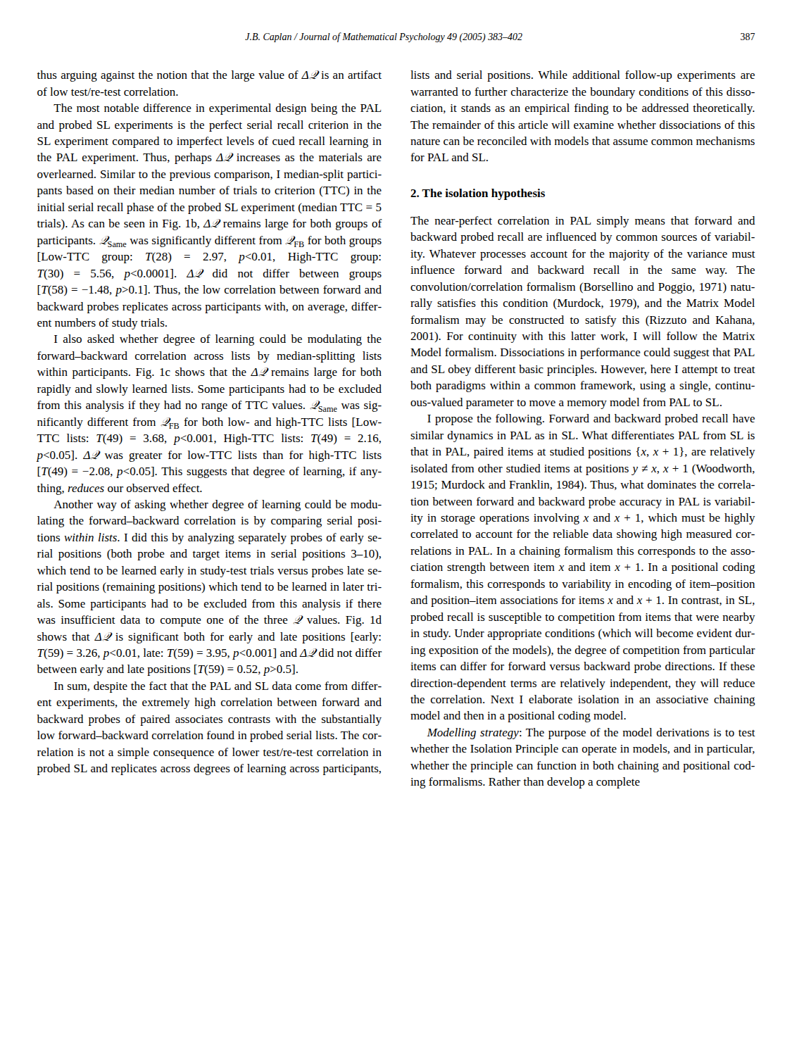J.B. Caplan / Journal of Mathematical Psychology 49 (2005) 383–402 387
thus arguing against the notion that the large value of Δ𝒬 is an artifact of low test/re-test correlation.
The most notable difference in experimental design being the PAL and probed SL experiments is the perfect serial recall criterion in the SL experiment compared to imperfect levels of cued recall learning in the PAL experiment. Thus, perhaps Δ𝒬 increases as the materials are overlearned. Similar to the previous comparison, I median-split participants based on their median number of trials to criterion (TTC) in the initial serial recall phase of the probed SL experiment (median TTC = 5 trials). As can be seen in Fig. 1b, Δ𝒬 remains large for both groups of participants. 𝒬Same was significantly different from 𝒬FB for both groups [Low-TTC group: T(28) = 2.97, p<0.01, High-TTC group: T(30) = 5.56, p<0.0001]. Δ𝒬 did not differ between groups [T(58) = −1.48, p>0.1]. Thus, the low correlation between forward and backward probes replicates across participants with, on average, different numbers of study trials.
I also asked whether degree of learning could be modulating the forward–backward correlation across lists by median-splitting lists within participants. Fig. 1c shows that the Δ𝒬 remains large for both rapidly and slowly learned lists. Some participants had to be excluded from this analysis if they had no range of TTC values. 𝒬Same was significantly different from 𝒬FB for both low- and high-TTC lists [Low-TTC lists: T(49) = 3.68, p<0.001, High-TTC lists: T(49) = 2.16, p<0.05]. Δ𝒬 was greater for low-TTC lists than for high-TTC lists [T(49) = −2.08, p<0.05]. This suggests that degree of learning, if anything, reduces our observed effect.
Another way of asking whether degree of learning could be modulating the forward–backward correlation is by comparing serial positions within lists. I did this by analyzing separately probes of early serial positions (both probe and target items in serial positions 3–10), which tend to be learned early in study-test trials versus probes late serial positions (remaining positions) which tend to be learned in later trials. Some participants had to be excluded from this analysis if there was insufficient data to compute one of the three 𝒬 values. Fig. 1d shows that Δ𝒬 is significant both for early and late positions [early: T(59) = 3.26, p<0.01, late: T(59) = 3.95, p<0.001] and Δ𝒬 did not differ between early and late positions [T(59) = 0.52, p>0.5].
In sum, despite the fact that the PAL and SL data come from different experiments, the extremely high correlation between forward and backward probes of paired associates contrasts with the substantially low forward–backward correlation found in probed serial lists. The correlation is not a simple consequence of lower test/re-test correlation in probed SL and replicates across degrees of learning across participants, lists and serial positions. While additional follow-up experiments are warranted to further characterize the boundary conditions of this dissociation, it stands as an empirical finding to be addressed theoretically. The remainder of this article will examine whether dissociations of this nature can be reconciled with models that assume common mechanisms for PAL and SL.
2. The isolation hypothesis
The near-perfect correlation in PAL simply means that forward and backward probed recall are influenced by common sources of variability. Whatever processes account for the majority of the variance must influence forward and backward recall in the same way. The convolution/correlation formalism (Borsellino and Poggio, 1971) naturally satisfies this condition (Murdock, 1979), and the Matrix Model formalism may be constructed to satisfy this (Rizzuto and Kahana, 2001). For continuity with this latter work, I will follow the Matrix Model formalism. Dissociations in performance could suggest that PAL and SL obey different basic principles. However, here I attempt to treat both paradigms within a common framework, using a single, continuous-valued parameter to move a memory model from PAL to SL.
I propose the following. Forward and backward probed recall have similar dynamics in PAL as in SL. What differentiates PAL from SL is that in PAL, paired items at studied positions {x, x + 1}, are relatively isolated from other studied items at positions y ≠ x, x + 1 (Woodworth, 1915; Murdock and Franklin, 1984). Thus, what dominates the correlation between forward and backward probe accuracy in PAL is variability in storage operations involving x and x + 1, which must be highly correlated to account for the reliable data showing high measured correlations in PAL. In a chaining formalism this corresponds to the association strength between item x and item x + 1. In a positional coding formalism, this corresponds to variability in encoding of item–position and position–item associations for items x and x + 1. In contrast, in SL, probed recall is susceptible to competition from items that were nearby in study. Under appropriate conditions (which will become evident during exposition of the models), the degree of competition from particular items can differ for forward versus backward probe directions. If these direction-dependent terms are relatively independent, they will reduce the correlation. Next I elaborate isolation in an associative chaining model and then in a positional coding model.
Modelling strategy: The purpose of the model derivations is to test whether the Isolation Principle can operate in models, and in particular, whether the principle can function in both chaining and positional coding formalisms. Rather than develop a complete